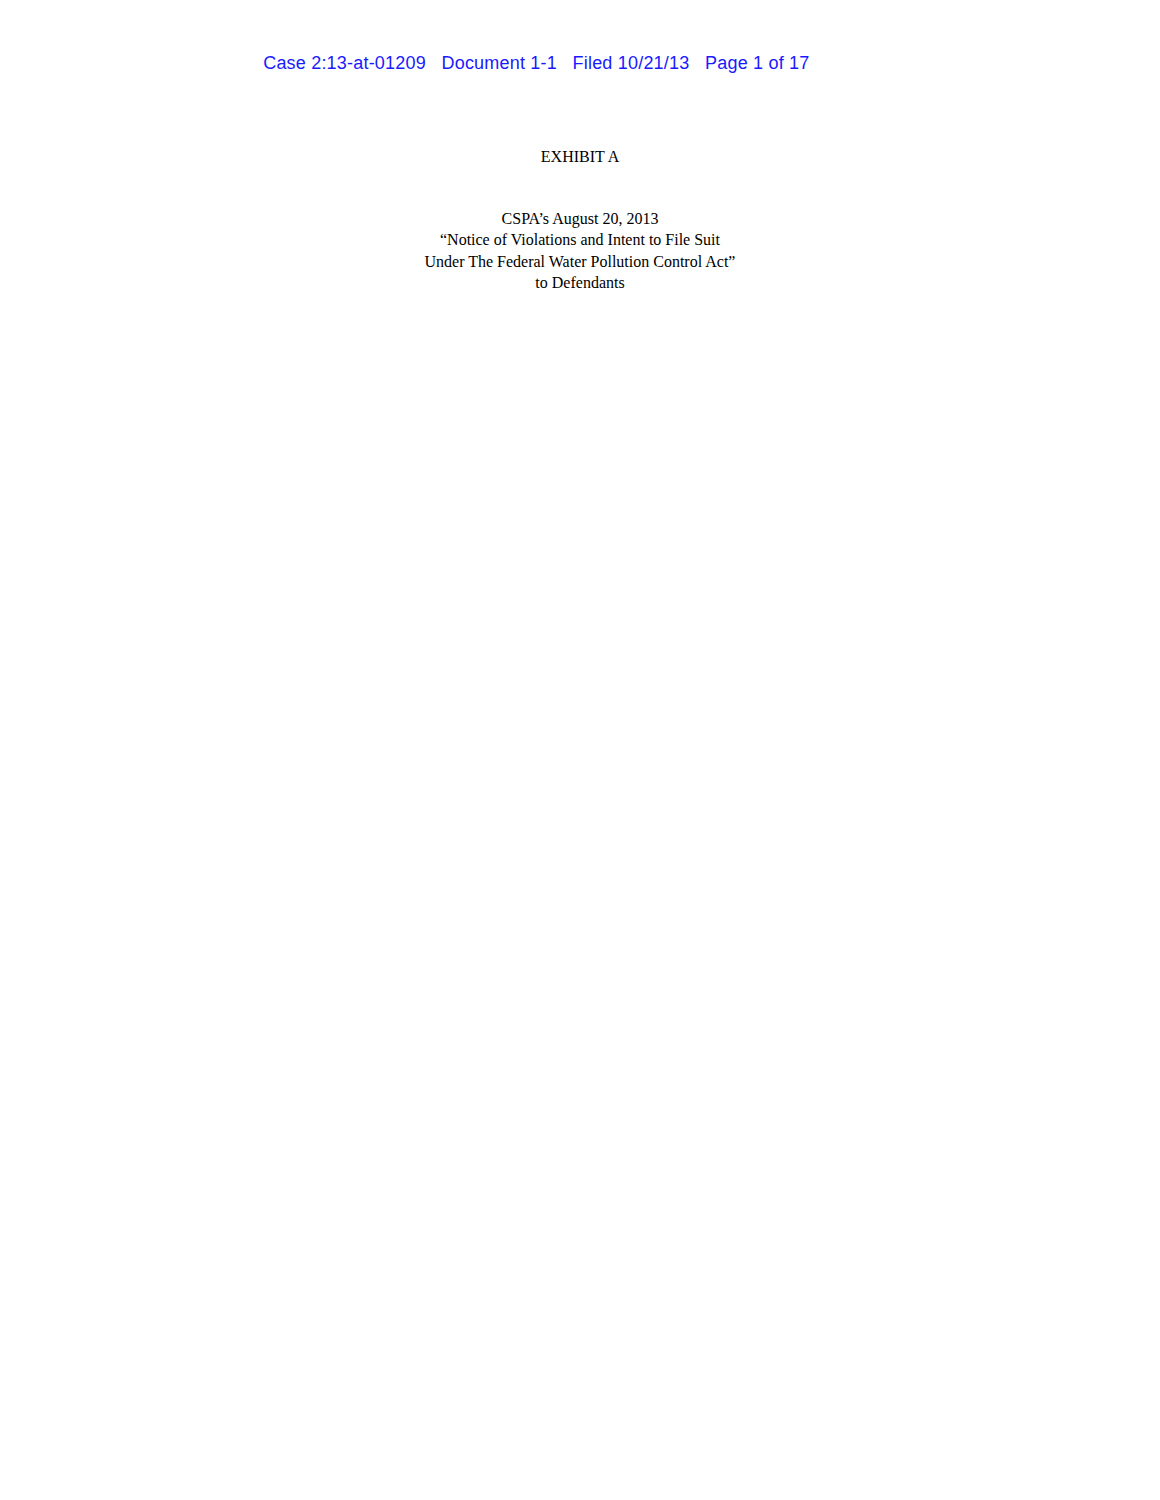Case 2:13-at-01209 Document 1-1 Filed 10/21/13 Page 1 of 17
EXHIBIT A
CSPA’s August 20, 2013
“Notice of Violations and Intent to File Suit
Under The Federal Water Pollution Control Act”
to Defendants